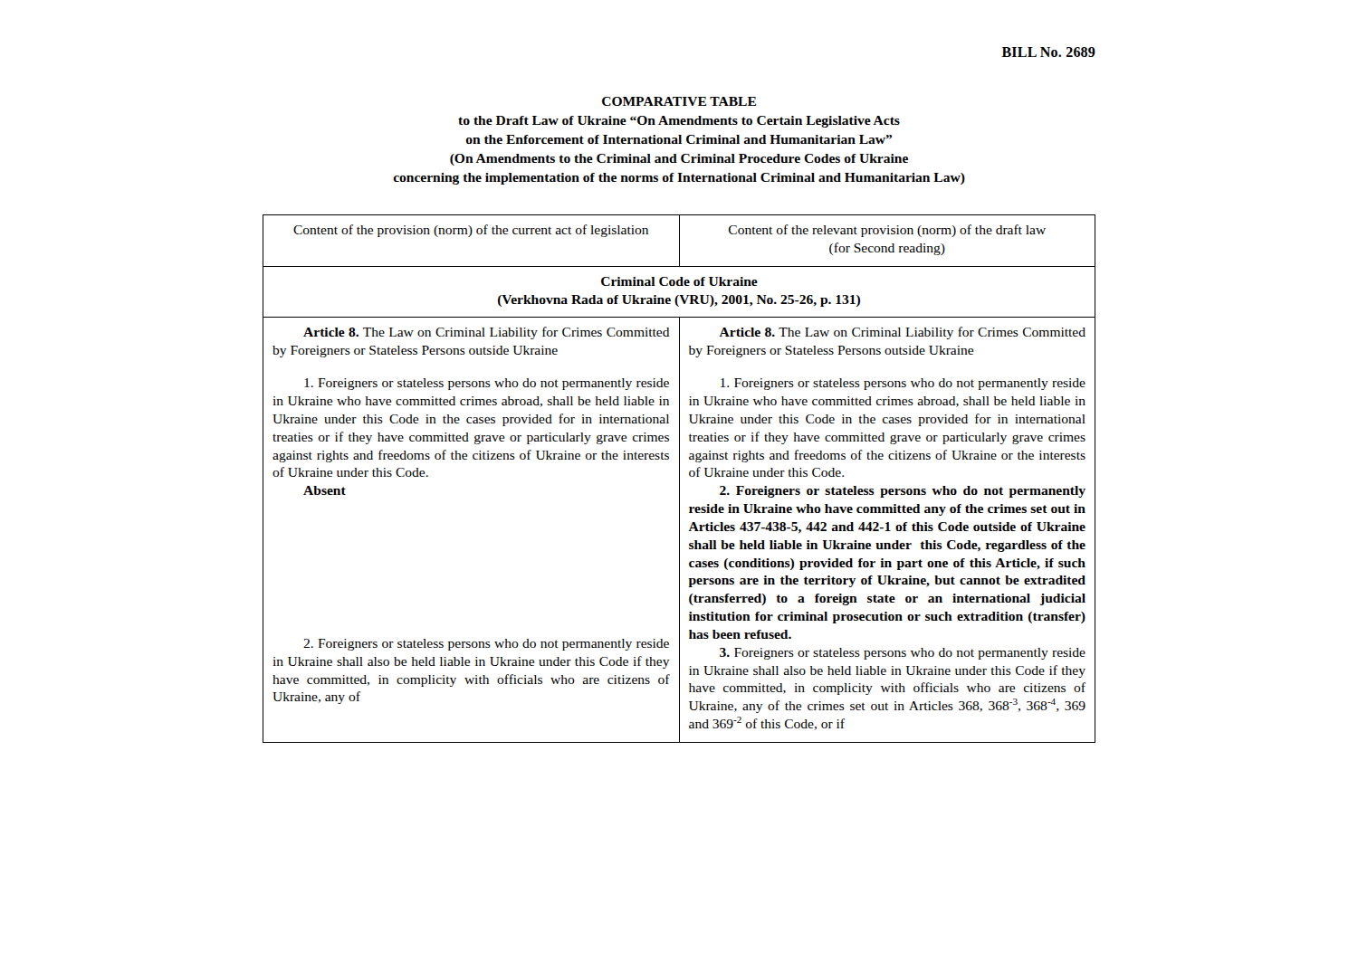BILL No. 2689
COMPARATIVE TABLE to the Draft Law of Ukraine “On Amendments to Certain Legislative Acts on the Enforcement of International Criminal and Humanitarian Law” (On Amendments to the Criminal and Criminal Procedure Codes of Ukraine concerning the implementation of the norms of International Criminal and Humanitarian Law)
| Content of the provision (norm) of the current act of legislation | Content of the relevant provision (norm) of the draft law (for Second reading) |
| --- | --- |
| Criminal Code of Ukraine (Verkhovna Rada of Ukraine (VRU), 2001, No. 25-26, p. 131) |
| Article 8. The Law on Criminal Liability for Crimes Committed by Foreigners or Stateless Persons outside Ukraine 1. Foreigners or stateless persons who do not permanently reside in Ukraine who have committed crimes abroad, shall be held liable in Ukraine under this Code in the cases provided for in international treaties or if they have committed grave or particularly grave crimes against rights and freedoms of the citizens of Ukraine or the interests of Ukraine under this Code. Absent 2. Foreigners or stateless persons who do not permanently reside in Ukraine shall also be held liable in Ukraine under this Code if they have committed, in complicity with officials who are citizens of Ukraine, any of | Article 8. The Law on Criminal Liability for Crimes Committed by Foreigners or Stateless Persons outside Ukraine 1. Foreigners or stateless persons who do not permanently reside in Ukraine who have committed crimes abroad, shall be held liable in Ukraine under this Code in the cases provided for in international treaties or if they have committed grave or particularly grave crimes against rights and freedoms of the citizens of Ukraine or the interests of Ukraine under this Code. 2. Foreigners or stateless persons who do not permanently reside in Ukraine who have committed any of the crimes set out in Articles 437-438-5, 442 and 442-1 of this Code outside of Ukraine shall be held liable in Ukraine under this Code, regardless of the cases (conditions) provided for in part one of this Article, if such persons are in the territory of Ukraine, but cannot be extradited (transferred) to a foreign state or an international judicial institution for criminal prosecution or such extradition (transfer) has been refused. 3. Foreigners or stateless persons who do not permanently reside in Ukraine shall also be held liable in Ukraine under this Code if they have committed, in complicity with officials who are citizens of Ukraine, any of the crimes set out in Articles 368, 368 -3 , 368 -4 , 369 and 369 -2 of this Code, or if |